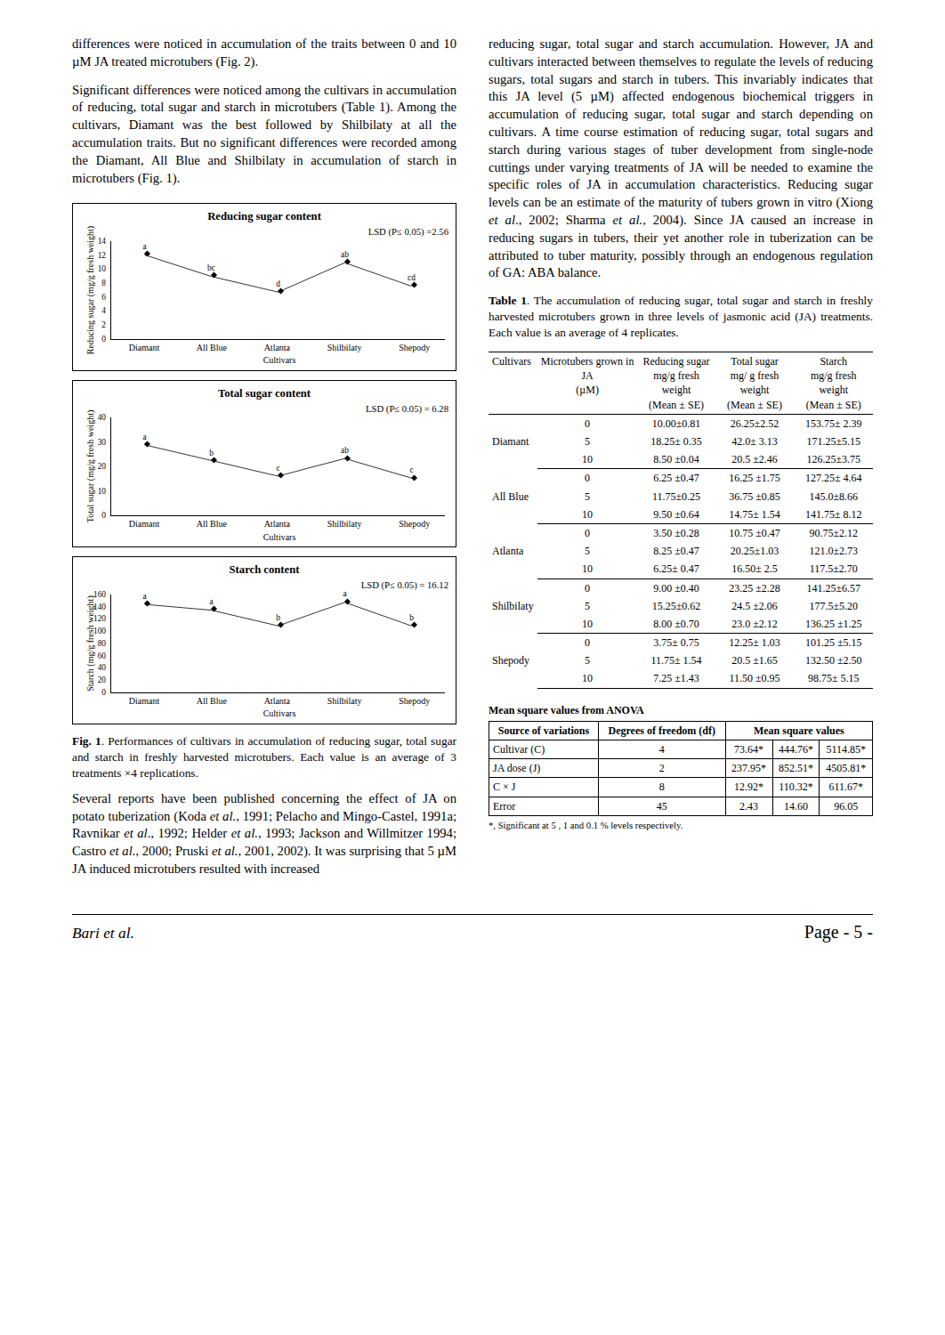differences were noticed in accumulation of the traits between 0 and 10 µM JA treated microtubers (Fig. 2).
Significant differences were noticed among the cultivars in accumulation of reducing, total sugar and starch in microtubers (Table 1). Among the cultivars, Diamant was the best followed by Shilbilaty at all the accumulation traits. But no significant differences were recorded among the Diamant, All Blue and Shilbilaty in accumulation of starch in microtubers (Fig. 1).
Reducing sugar content
LSD (P≤ 0.05) =2.56
Reducing sugar (mg/g fresh weight)
14 12 10 8 6 4 2 0
a
bc
d
ab
cd
Diamant All Blue Atlanta Shilbilaty Shepody
Cultivars
Total sugar content
LSD (P≤ 0.05) = 6.28
Total sugar (mg/g fresh weight)
40 30 20 10 0
a
b
c
ab
c
Diamant All Blue Atlanta Shilbilaty Shepody
Cultivars
Starch content
LSD (P≤ 0.05) = 16.12
Starch (mg/g fresh weight)
160 140 120 100 80 60 40 20 0
a
a
b
a
b
Diamant All Blue Atlanta Shilbilaty Shepody
Cultivars
Fig. 1. Performances of cultivars in accumulation of reducing sugar, total sugar and starch in freshly harvested microtubers. Each value is an average of 3 treatments ×4 replications.
Several reports have been published concerning the effect of JA on potato tuberization (Koda et al., 1991; Pelacho and Mingo-Castel, 1991a; Ravnikar et al., 1992; Helder et al., 1993; Jackson and Willmitzer 1994; Castro et al., 2000; Pruski et al., 2001, 2002). It was surprising that 5 µM JA induced microtubers resulted with increased
reducing sugar, total sugar and starch accumulation. However, JA and cultivars interacted between themselves to regulate the levels of reducing sugars, total sugars and starch in tubers. This invariably indicates that this JA level (5 µM) affected endogenous biochemical triggers in accumulation of reducing sugar, total sugar and starch depending on cultivars. A time course estimation of reducing sugar, total sugars and starch during various stages of tuber development from single-node cuttings under varying treatments of JA will be needed to examine the specific roles of JA in accumulation characteristics. Reducing sugar levels can be an estimate of the maturity of tubers grown in vitro (Xiong et al., 2002; Sharma et al., 2004). Since JA caused an increase in reducing sugars in tubers, their yet another role in tuberization can be attributed to tuber maturity, possibly through an endogenous regulation of GA: ABA balance.
Table 1. The accumulation of reducing sugar, total sugar and starch in freshly harvested microtubers grown in three levels of jasmonic acid (JA) treatments. Each value is an average of 4 replicates.
| Cultivars | Microtubers grown in JA (µM) | Reducing sugar mg/g fresh weight (Mean ± SE) | Total sugar mg/ g fresh weight (Mean ± SE) | Starch mg/g fresh weight (Mean ± SE) |
| --- | --- | --- | --- | --- |
| Diamant | 0 | 10.00±0.81 | 26.25±2.52 | 153.75± 2.39 |
| 5 | 18.25± 0.35 | 42.0± 3.13 | 171.25±5.15 |
| 10 | 8.50 ±0.04 | 20.5 ±2.46 | 126.25±3.75 |
| All Blue | 0 | 6.25 ±0.47 | 16.25 ±1.75 | 127.25± 4.64 |
| 5 | 11.75±0.25 | 36.75 ±0.85 | 145.0±8.66 |
| 10 | 9.50 ±0.64 | 14.75± 1.54 | 141.75± 8.12 |
| Atlanta | 0 | 3.50 ±0.28 | 10.75 ±0.47 | 90.75±2.12 |
| 5 | 8.25 ±0.47 | 20.25±1.03 | 121.0±2.73 |
| 10 | 6.25± 0.47 | 16.50± 2.5 | 117.5±2.70 |
| Shilbilaty | 0 | 9.00 ±0.40 | 23.25 ±2.28 | 141.25±6.57 |
| 5 | 15.25±0.62 | 24.5 ±2.06 | 177.5±5.20 |
| 10 | 8.00 ±0.70 | 23.0 ±2.12 | 136.25 ±1.25 |
| Shepody | 0 | 3.75± 0.75 | 12.25± 1.03 | 101.25 ±5.15 |
| 5 | 11.75± 1.54 | 20.5 ±1.65 | 132.50 ±2.50 |
| 10 | 7.25 ±1.43 | 11.50 ±0.95 | 98.75± 5.15 |
Mean square values from ANOVA
| Source of variations | Degrees of freedom (df) | Mean square values |
| --- | --- | --- |
| Cultivar (C) | 4 | 73.64* | 444.76* | 5114.85* |
| JA dose (J) | 2 | 237.95* | 852.51* | 4505.81* |
| C × J | 8 | 12.92* | 110.32* | 611.67* |
| Error | 45 | 2.43 | 14.60 | 96.05 |
*, Significant at 5 , 1 and 0.1 % levels respectively.
Bari et al.
Page - 5 -